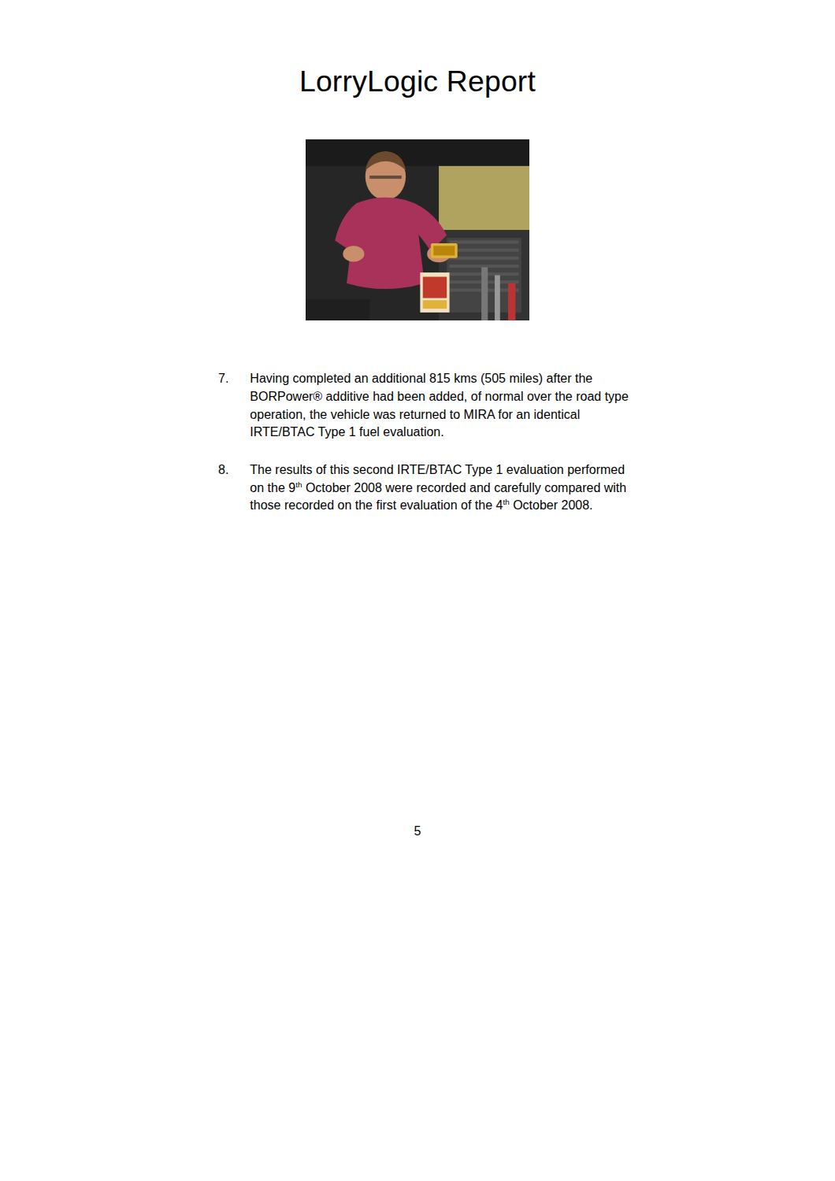LorryLogic Report
7. Having completed an additional 815 kms (505 miles) after the BORPower® additive had been added, of normal over the road type operation, the vehicle was returned to MIRA for an identical IRTE/BTAC Type 1 fuel evaluation.
8. The results of this second IRTE/BTAC Type 1 evaluation performed on the 9th October 2008 were recorded and carefully compared with those recorded on the first evaluation of the 4th October 2008.
5